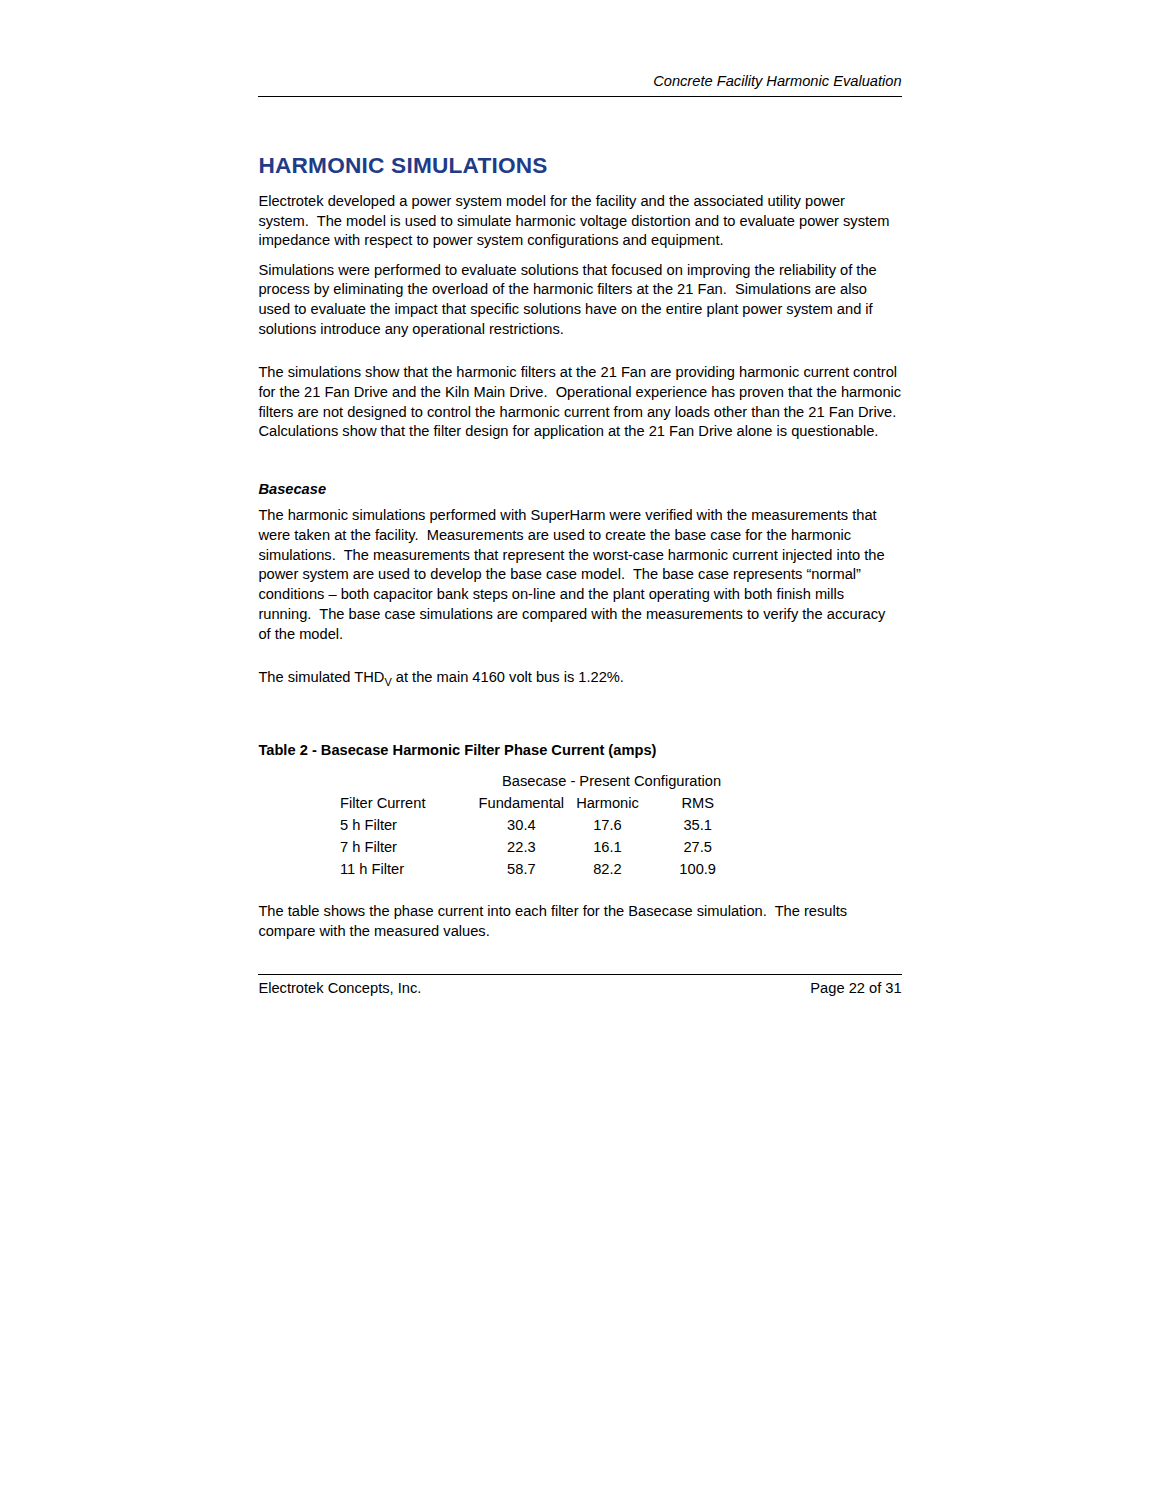Concrete Facility Harmonic Evaluation
HARMONIC SIMULATIONS
Electrotek developed a power system model for the facility and the associated utility power system. The model is used to simulate harmonic voltage distortion and to evaluate power system impedance with respect to power system configurations and equipment.
Simulations were performed to evaluate solutions that focused on improving the reliability of the process by eliminating the overload of the harmonic filters at the 21 Fan. Simulations are also used to evaluate the impact that specific solutions have on the entire plant power system and if solutions introduce any operational restrictions.
The simulations show that the harmonic filters at the 21 Fan are providing harmonic current control for the 21 Fan Drive and the Kiln Main Drive. Operational experience has proven that the harmonic filters are not designed to control the harmonic current from any loads other than the 21 Fan Drive. Calculations show that the filter design for application at the 21 Fan Drive alone is questionable.
Basecase
The harmonic simulations performed with SuperHarm were verified with the measurements that were taken at the facility. Measurements are used to create the base case for the harmonic simulations. The measurements that represent the worst-case harmonic current injected into the power system are used to develop the base case model. The base case represents “normal” conditions – both capacitor bank steps on-line and the plant operating with both finish mills running. The base case simulations are compared with the measurements to verify the accuracy of the model.
The simulated THDV at the main 4160 volt bus is 1.22%.
Table 2 - Basecase Harmonic Filter Phase Current (amps)
| | Basecase - Present Configuration |
| --- | --- |
| Filter Current | Fundamental | Harmonic | RMS |
| 5 h Filter | 30.4 | 17.6 | 35.1 |
| 7 h Filter | 22.3 | 16.1 | 27.5 |
| 11 h Filter | 58.7 | 82.2 | 100.9 |
The table shows the phase current into each filter for the Basecase simulation. The results compare with the measured values.
Electrotek Concepts, Inc. Page 22 of 31